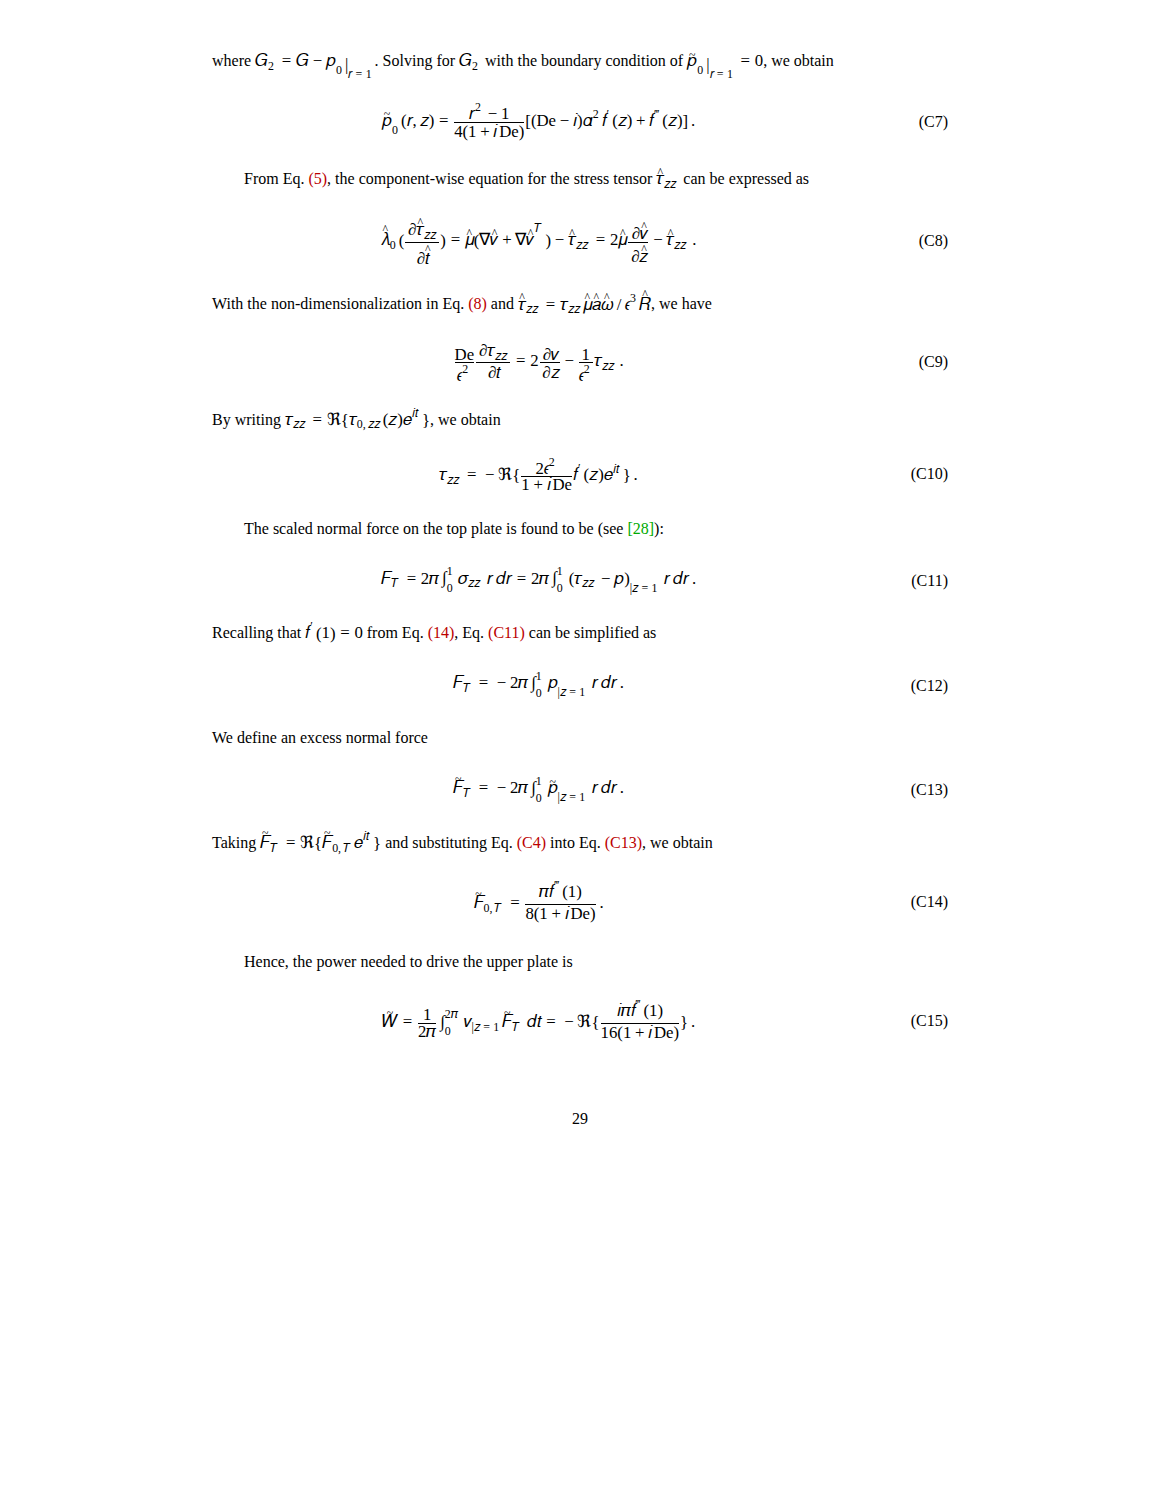where G2=G−p0|r=1. Solving for G2 with the boundary condition of p~0|r=1=0, we obtain
p~0 (r,z) = r2−1 4(1+iDe) [ (De−i) α2 f′(z) + f‴(z) ] .
(C7)
From Eq. (5), the component-wise equation for the stress tensor τ^zz can be expressed as
λ^0 ( ∂τ^zz ∂t^ ) = μ^ (∇v^+∇v^T) − τ^zz = 2μ^ ∂v^ ∂z^ − τ^zz .
(C8)
With the non-dimensionalization in Eq. (8) and τ^zz=τzzμ^a^ω^/ϵ3R^, we have
Deϵ2 ∂τzz ∂t = 2 ∂v ∂z − 1ϵ2 τzz .
(C9)
By writing τzz=ℜ{τ0,zz(z)eit}, we obtain
τzz = −ℜ { 2ϵ2 1+iDe f′(z) eit } .
(C10)
The scaled normal force on the top plate is found to be (see [28]):
FT = 2π ∫01 σzz rdr = 2π ∫01 (τzz−p) |z=1 rdr .
(C11)
Recalling that f′(1)=0 from Eq. (14), Eq. (C11) can be simplified as
FT = −2π ∫01 p|z=1 rdr .
(C12)
We define an excess normal force
F~T = −2π ∫01 p~|z=1 rdr .
(C13)
Taking F~T=ℜ{F~0,Teit} and substituting Eq. (C4) into Eq. (C13), we obtain
F~0,T = πf‴(1) 8(1+iDe) .
(C14)
Hence, the power needed to drive the upper plate is
W~ = 12π ∫02π v|z=1 F~T dt = −ℜ { iπf‴(1) 16(1+iDe) } .
(C15)
29